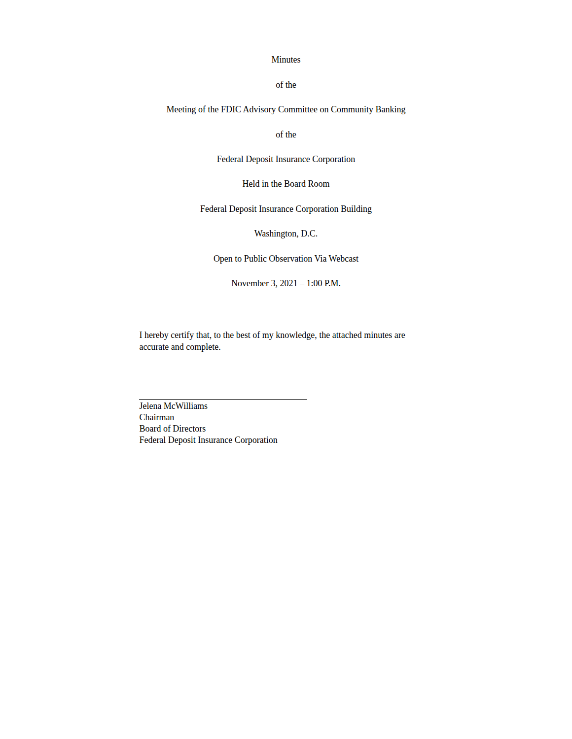Minutes
of the
Meeting of the FDIC Advisory Committee on Community Banking
of the
Federal Deposit Insurance Corporation
Held in the Board Room
Federal Deposit Insurance Corporation Building
Washington, D.C.
Open to Public Observation Via Webcast
November 3, 2021 – 1:00 P.M.
I hereby certify that, to the best of my knowledge, the attached minutes are accurate and complete.
Jelena McWilliams
Chairman
Board of Directors
Federal Deposit Insurance Corporation